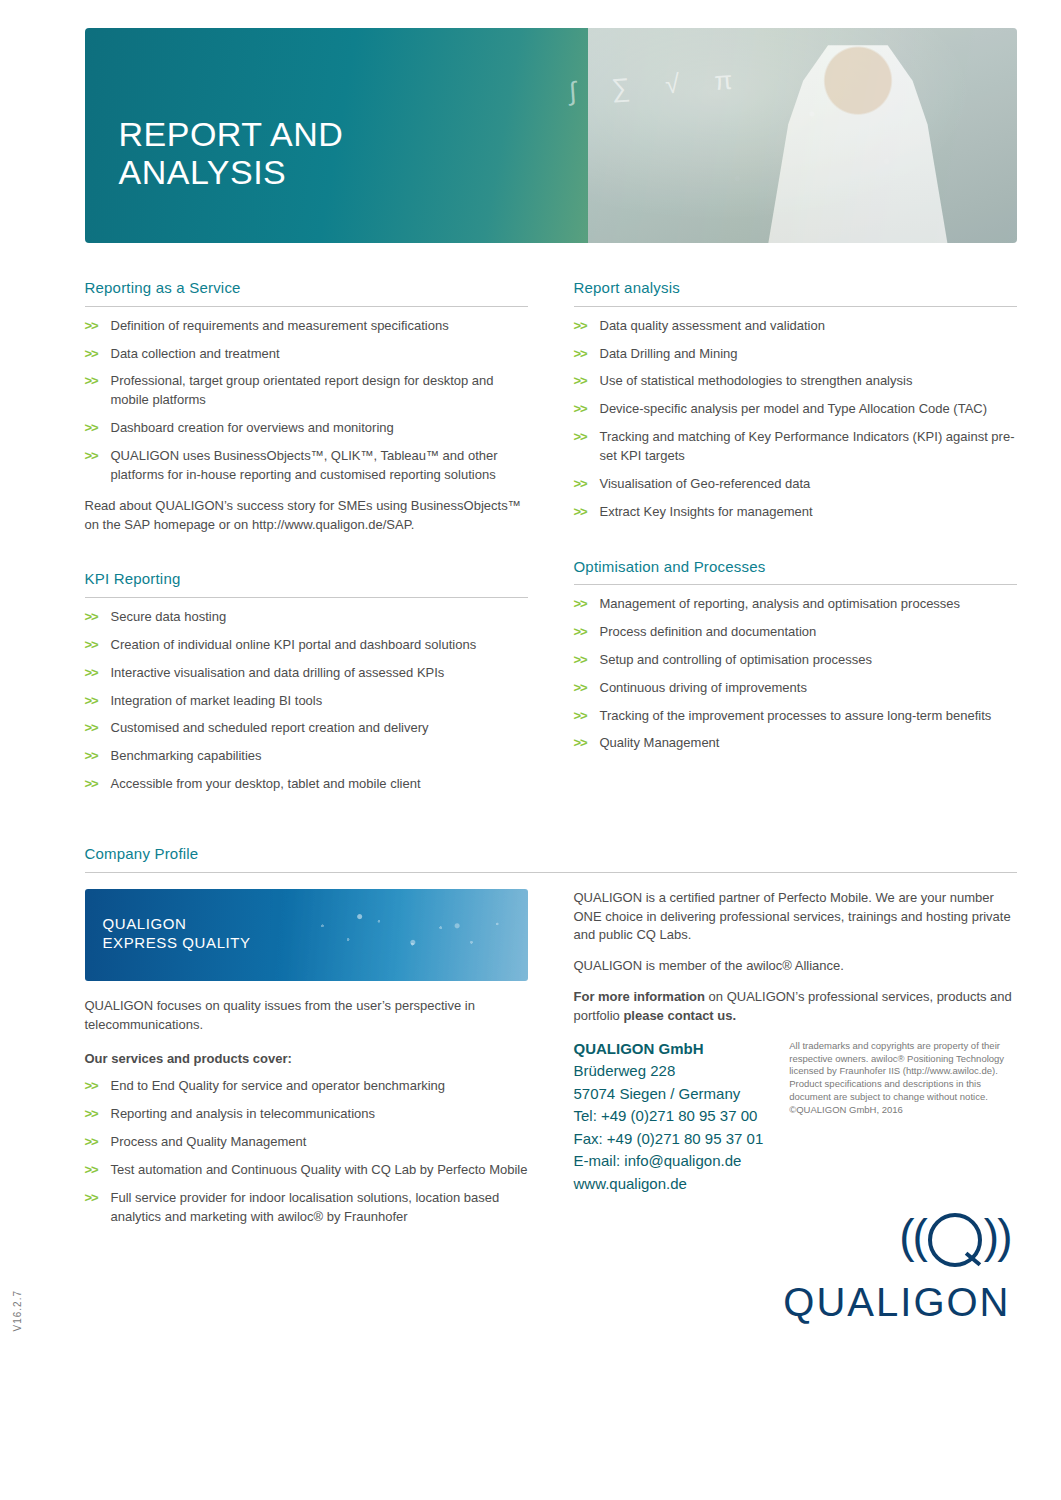V16.2.7
∫ ∑ √ π
Report and
Analysis
Reporting as a Service
Definition of requirements and measurement specifications
Data collection and treatment
Professional, target group orientated report design for desktop and mobile platforms
Dashboard creation for overviews and monitoring
QUALIGON uses BusinessObjects™, QLIK™, Tableau™ and other platforms for in-house reporting and customised reporting solutions
Read about QUALIGON’s success story for SMEs using Business­Objects™ on the SAP homepage or on http://www.qualigon.de/SAP.
KPI Reporting
Secure data hosting
Creation of individual online KPI portal and dashboard solutions
Interactive visualisation and data drilling of assessed KPIs
Integration of market leading BI tools
Customised and scheduled report creation and delivery
Benchmarking capabilities
Accessible from your desktop, tablet and mobile client
Report analysis
Data quality assessment and validation
Data Drilling and Mining
Use of statistical methodologies to strengthen analysis
Device-specific analysis per model and Type Allocation Code (TAC)
Tracking and matching of Key Performance Indicators (KPI) against pre-set KPI targets
Visualisation of Geo-referenced data
Extract Key Insights for management
Optimisation and Processes
Management of reporting, analysis and optimisation processes
Process definition and documentation
Setup and controlling of optimisation processes
Continuous driving of improvements
Tracking of the improvement processes to assure long-term benefits
Quality Management
Company Profile
QUALIGON
EXPRESS QUALITY
QUALIGON focuses on quality issues from the user’s perspective in telecommunications.
Our services and products cover:
End to End Quality for service and operator benchmarking
Reporting and analysis in telecommunications
Process and Quality Management
Test automation and Continuous Quality with CQ Lab by Perfecto Mobile
Full service provider for indoor localisation solutions, location based analytics and marketing with awiloc® by Fraunhofer
QUALIGON is a certified partner of Perfecto Mobile. We are your number ONE choice in delivering professional services, trainings and hosting private and public CQ Labs.
QUALIGON is member of the awiloc® Alliance.
For more information on QUALIGON’s professional services, products and portfolio please contact us.
QUALIGON GmbH
Brüderweg 228
57074 Siegen / Germany
Tel: +49 (0)271 80 95 37 00
Fax: +49 (0)271 80 95 37 01
E-mail: info@qualigon.de
www.qualigon.de
All trademarks and copyrights are property of their respective owners. awiloc® Positioning Technology licensed by Fraunhofer IIS (http://www.awiloc.de). Product specifications and descriptions in this document are subject to change without notice.
©QUALIGON GmbH, 2016
(( ))
QUALIGON